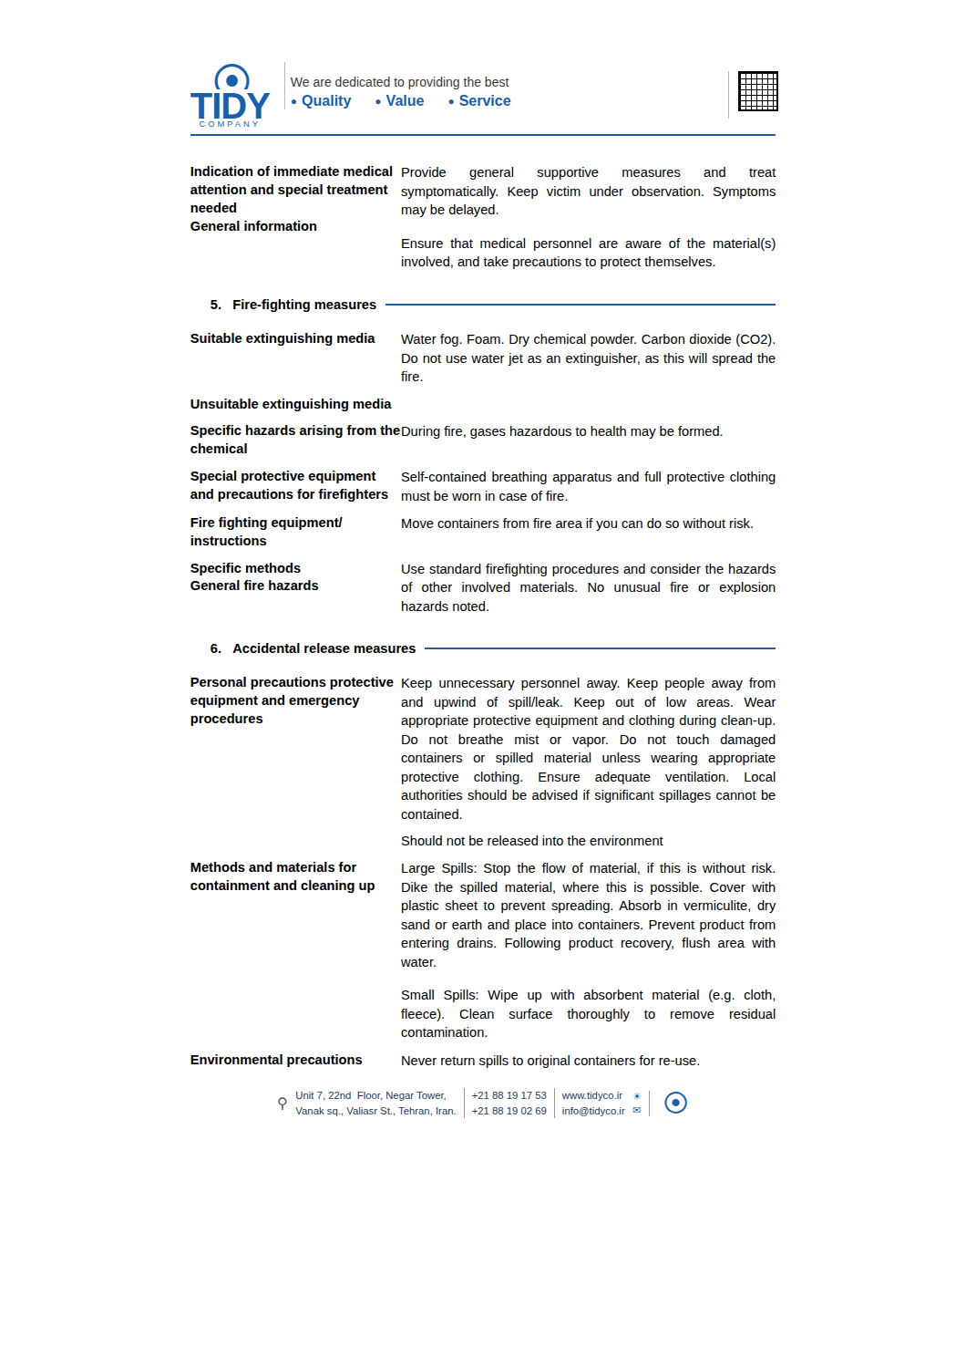⦿
TIDY
COMPANY
We are dedicated to providing the best
Quality Value Service
| Indication of immediate medical attention and special treatment needed General information | Provide general supportive measures and treat symptomatically. Keep victim under observation. Symptoms may be delayed. Ensure that medical personnel are aware of the material(s) involved, and take precautions to protect themselves. |
5. Fire-fighting measures
| Suitable extinguishing media | Water fog. Foam. Dry chemical powder. Carbon dioxide (CO2). Do not use water jet as an extinguisher, as this will spread the fire. |
| Unsuitable extinguishing media | |
| Specific hazards arising from the chemical | During fire, gases hazardous to health may be formed. |
| Special protective equipment and precautions for firefighters | Self-contained breathing apparatus and full protective clothing must be worn in case of fire. |
| Fire fighting equipment/ instructions | Move containers from fire area if you can do so without risk. |
| Specific methods General fire hazards | Use standard firefighting procedures and consider the hazards of other involved materials. No unusual fire or explosion hazards noted. |
6. Accidental release measures
| Personal precautions protective equipment and emergency procedures | Keep unnecessary personnel away. Keep people away from and upwind of spill/leak. Keep out of low areas. Wear appropriate protective equipment and clothing during clean-up. Do not breathe mist or vapor. Do not touch damaged containers or spilled material unless wearing appropriate protective clothing. Ensure adequate ventilation. Local authorities should be advised if significant spillages cannot be contained. Should not be released into the environment |
| Methods and materials for containment and cleaning up | Large Spills: Stop the flow of material, if this is without risk. Dike the spilled material, where this is possible. Cover with plastic sheet to prevent spreading. Absorb in vermiculite, dry sand or earth and place into containers. Prevent product from entering drains. Following product recovery, flush area with water. Small Spills: Wipe up with absorbent material (e.g. cloth, fleece). Clean surface thoroughly to remove residual contamination. |
| Environmental precautions | Never return spills to original containers for re-use. |
⚲
Unit 7, 22nd Floor, Negar Tower,
Vanak sq., Valiasr St., Tehran, Iran.
+21 88 19 17 53
+21 88 19 02 69
www.tidyco.ir
info@tidyco.ir
☀ ✉
⦿